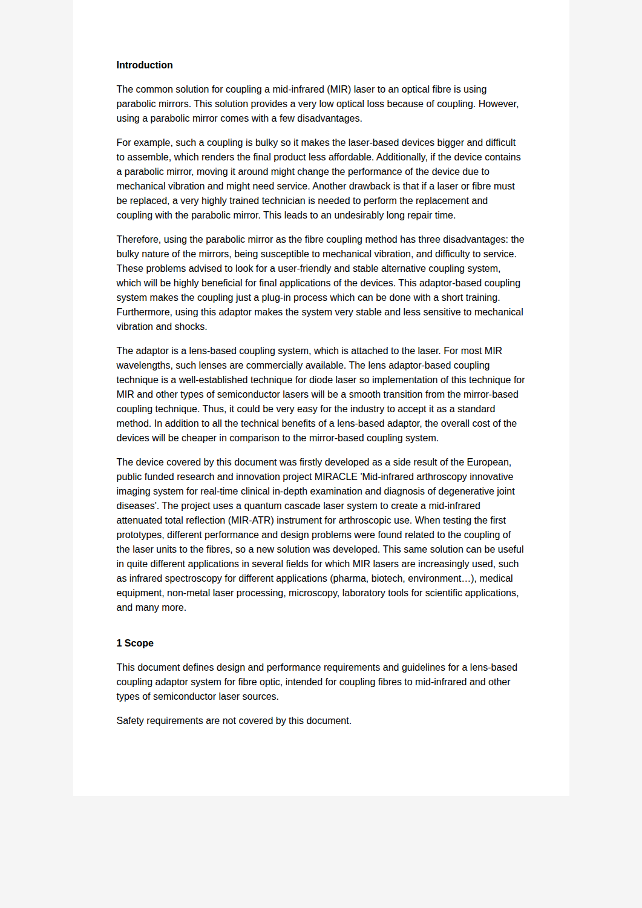Introduction
The common solution for coupling a mid-infrared (MIR) laser to an optical fibre is using parabolic mirrors. This solution provides a very low optical loss because of coupling. However, using a parabolic mirror comes with a few disadvantages.
For example, such a coupling is bulky so it makes the laser-based devices bigger and difficult to assemble, which renders the final product less affordable. Additionally, if the device contains a parabolic mirror, moving it around might change the performance of the device due to mechanical vibration and might need service. Another drawback is that if a laser or fibre must be replaced, a very highly trained technician is needed to perform the replacement and coupling with the parabolic mirror. This leads to an undesirably long repair time.
Therefore, using the parabolic mirror as the fibre coupling method has three disadvantages: the bulky nature of the mirrors, being susceptible to mechanical vibration, and difficulty to service. These problems advised to look for a user-friendly and stable alternative coupling system, which will be highly beneficial for final applications of the devices. This adaptor-based coupling system makes the coupling just a plug-in process which can be done with a short training. Furthermore, using this adaptor makes the system very stable and less sensitive to mechanical vibration and shocks.
The adaptor is a lens-based coupling system, which is attached to the laser. For most MIR wavelengths, such lenses are commercially available. The lens adaptor-based coupling technique is a well-established technique for diode laser so implementation of this technique for MIR and other types of semiconductor lasers will be a smooth transition from the mirror-based coupling technique. Thus, it could be very easy for the industry to accept it as a standard method. In addition to all the technical benefits of a lens-based adaptor, the overall cost of the devices will be cheaper in comparison to the mirror-based coupling system.
The device covered by this document was firstly developed as a side result of the European, public funded research and innovation project MIRACLE 'Mid-infrared arthroscopy innovative imaging system for real-time clinical in-depth examination and diagnosis of degenerative joint diseases'. The project uses a quantum cascade laser system to create a mid-infrared attenuated total reflection (MIR-ATR) instrument for arthroscopic use. When testing the first prototypes, different performance and design problems were found related to the coupling of the laser units to the fibres, so a new solution was developed. This same solution can be useful in quite different applications in several fields for which MIR lasers are increasingly used, such as infrared spectroscopy for different applications (pharma, biotech, environment…), medical equipment, non-metal laser processing, microscopy, laboratory tools for scientific applications, and many more.
1 Scope
This document defines design and performance requirements and guidelines for a lens-based coupling adaptor system for fibre optic, intended for coupling fibres to mid-infrared and other types of semiconductor laser sources.
Safety requirements are not covered by this document.